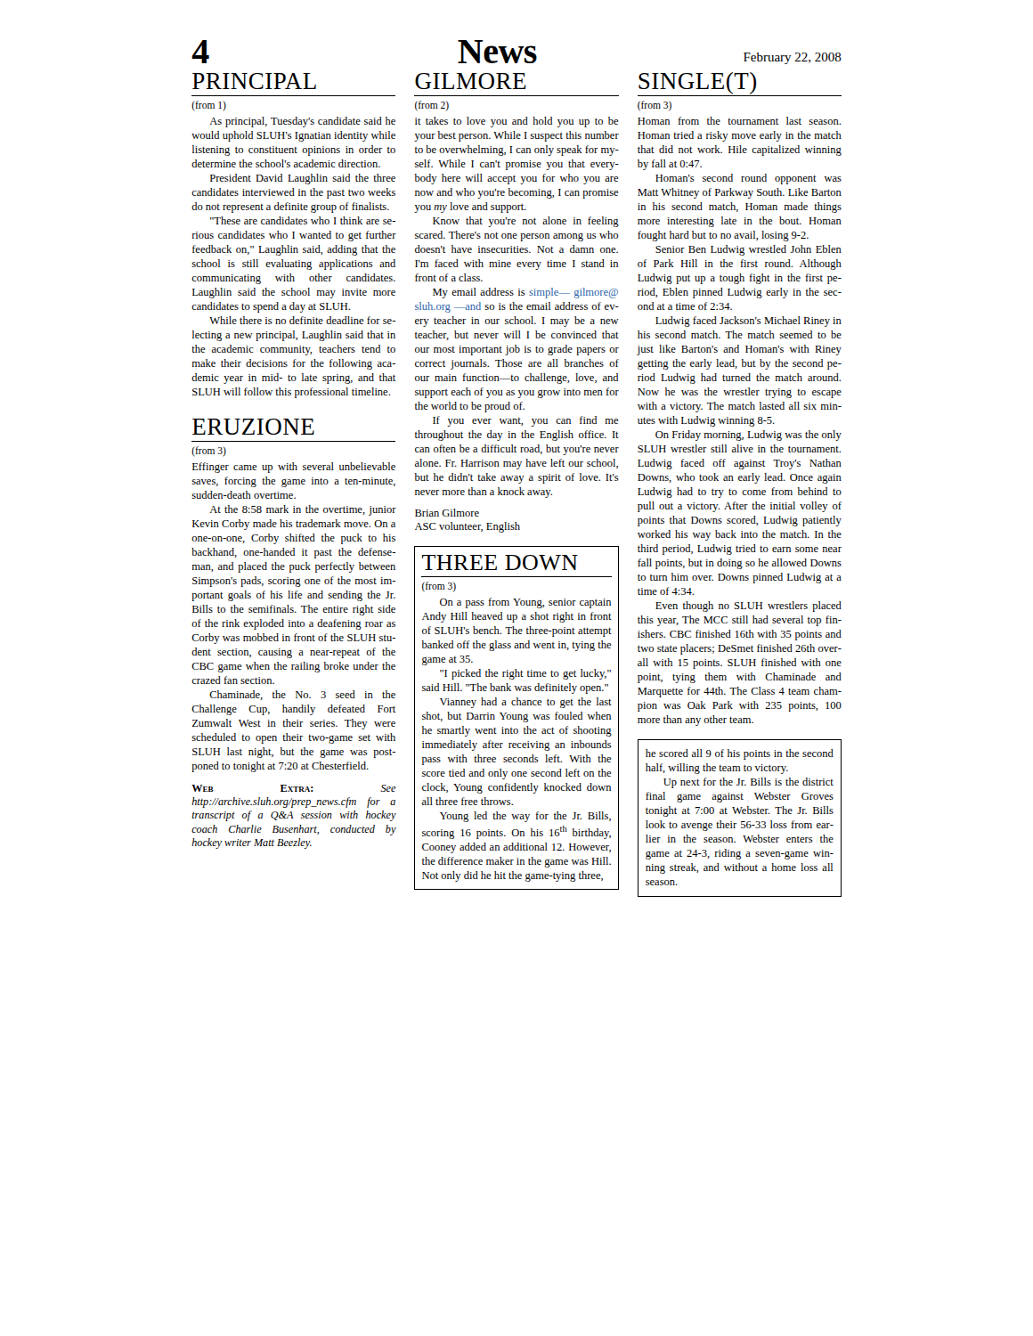4
News
February 22, 2008
PRINCIPAL
(from 1)
As principal, Tuesday's candidate said he would uphold SLUH's Ignatian identity while listening to constituent opinions in order to determine the school's academic direction.
President David Laughlin said the three candidates interviewed in the past two weeks do not represent a definite group of finalists.
"These are candidates who I think are serious candidates who I wanted to get further feedback on," Laughlin said, adding that the school is still evaluating applications and communicating with other candidates. Laughlin said the school may invite more candidates to spend a day at SLUH.
While there is no definite deadline for selecting a new principal, Laughlin said that in the academic community, teachers tend to make their decisions for the following academic year in mid- to late spring, and that SLUH will follow this professional timeline.
ERUZIONE
(from 3)
Effinger came up with several unbelievable saves, forcing the game into a ten-minute, sudden-death overtime.
At the 8:58 mark in the overtime, junior Kevin Corby made his trademark move. On a one-on-one, Corby shifted the puck to his backhand, one-handed it past the defenseman, and placed the puck perfectly between Simpson's pads, scoring one of the most important goals of his life and sending the Jr. Bills to the semifinals. The entire right side of the rink exploded into a deafening roar as Corby was mobbed in front of the SLUH student section, causing a near-repeat of the CBC game when the railing broke under the crazed fan section.
Chaminade, the No. 3 seed in the Challenge Cup, handily defeated Fort Zumwalt West in their series. They were scheduled to open their two-game set with SLUH last night, but the game was postponed to tonight at 7:20 at Chesterfield.
Web Extra: See http://archive.sluh.org/prep_news.cfm for a transcript of a Q&A session with hockey coach Charlie Busenhart, conducted by hockey writer Matt Beezley.
GILMORE
(from 2)
it takes to love you and hold you up to be your best person. While I suspect this number to be overwhelming, I can only speak for myself. While I can't promise you that everybody here will accept you for who you are now and who you're becoming, I can promise you my love and support.
Know that you're not alone in feeling scared. There's not one person among us who doesn't have insecurities. Not a damn one. I'm faced with mine every time I stand in front of a class.
My email address is simple— gilmore@ sluh.org —and so is the email address of every teacher in our school. I may be a new teacher, but never will I be convinced that our most important job is to grade papers or correct journals. Those are all branches of our main function—to challenge, love, and support each of you as you grow into men for the world to be proud of.
If you ever want, you can find me throughout the day in the English office. It can often be a difficult road, but you're never alone. Fr. Harrison may have left our school, but he didn't take away a spirit of love. It's never more than a knock away.
Brian Gilmore
ASC volunteer, English
THREE DOWN
(from 3)
On a pass from Young, senior captain Andy Hill heaved up a shot right in front of SLUH's bench. The three-point attempt banked off the glass and went in, tying the game at 35.
"I picked the right time to get lucky," said Hill. "The bank was definitely open."
Vianney had a chance to get the last shot, but Darrin Young was fouled when he smartly went into the act of shooting immediately after receiving an inbounds pass with three seconds left. With the score tied and only one second left on the clock, Young confidently knocked down all three free throws.
Young led the way for the Jr. Bills, scoring 16 points. On his 16th birthday, Cooney added an additional 12. However, the difference maker in the game was Hill. Not only did he hit the game-tying three,
SINGLE(T)
(from 3)
Homan from the tournament last season. Homan tried a risky move early in the match that did not work. Hile capitalized winning by fall at 0:47.
Homan's second round opponent was Matt Whitney of Parkway South. Like Barton in his second match, Homan made things more interesting late in the bout. Homan fought hard but to no avail, losing 9-2.
Senior Ben Ludwig wrestled John Eblen of Park Hill in the first round. Although Ludwig put up a tough fight in the first period, Eblen pinned Ludwig early in the second at a time of 2:34.
Ludwig faced Jackson's Michael Riney in his second match. The match seemed to be just like Barton's and Homan's with Riney getting the early lead, but by the second period Ludwig had turned the match around. Now he was the wrestler trying to escape with a victory. The match lasted all six minutes with Ludwig winning 8-5.
On Friday morning, Ludwig was the only SLUH wrestler still alive in the tournament. Ludwig faced off against Troy's Nathan Downs, who took an early lead. Once again Ludwig had to try to come from behind to pull out a victory. After the initial volley of points that Downs scored, Ludwig patiently worked his way back into the match. In the third period, Ludwig tried to earn some near fall points, but in doing so he allowed Downs to turn him over. Downs pinned Ludwig at a time of 4:34.
Even though no SLUH wrestlers placed this year, The MCC still had several top finishers. CBC finished 16th with 35 points and two state placers; DeSmet finished 26th overall with 15 points. SLUH finished with one point, tying them with Chaminade and Marquette for 44th. The Class 4 team champion was Oak Park with 235 points, 100 more than any other team.
he scored all 9 of his points in the second half, willing the team to victory.
Up next for the Jr. Bills is the district final game against Webster Groves tonight at 7:00 at Webster. The Jr. Bills look to avenge their 56-33 loss from earlier in the season. Webster enters the game at 24-3, riding a seven-game winning streak, and without a home loss all season.